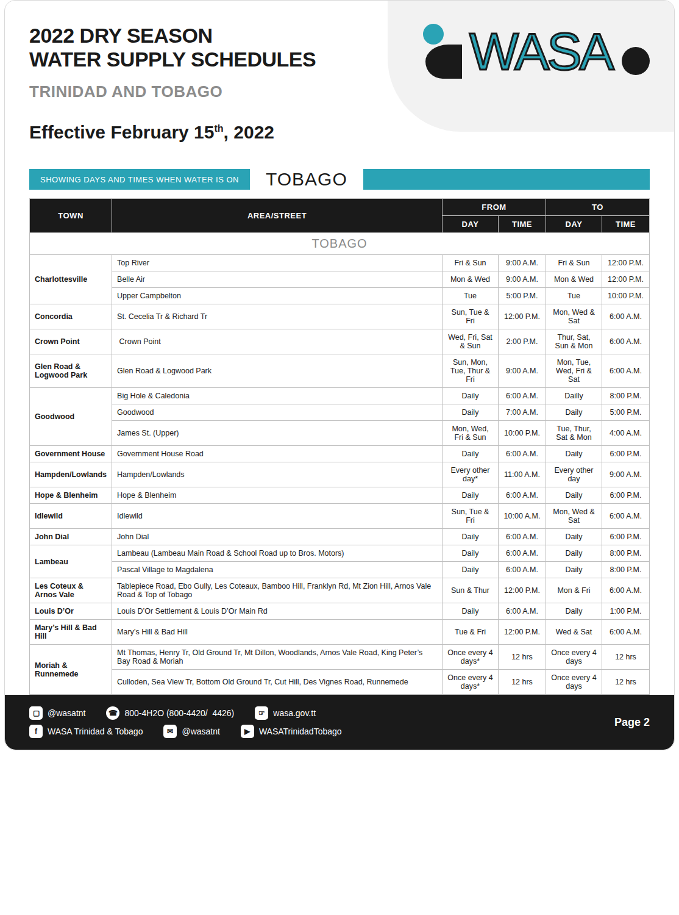WASA
2022 DRY SEASON
WATER SUPPLY SCHEDULES
TRINIDAD AND TOBAGO
Effective February 15th, 2022
SHOWING DAYS AND TIMES WHEN WATER IS ON
TOBAGO
| TOWN | AREA/STREET | FROM | TO |
| --- | --- | --- | --- |
| DAY | TIME | DAY | TIME |
| TOBAGO |
| Charlottesville | Top River | Fri & Sun | 9:00 A.M. | Fri & Sun | 12:00 P.M. |
| Belle Air | Mon & Wed | 9:00 A.M. | Mon & Wed | 12:00 P.M. |
| Upper Campbelton | Tue | 5:00 P.M. | Tue | 10:00 P.M. |
| Concordia | St. Cecelia Tr & Richard Tr | Sun, Tue & Fri | 12:00 P.M. | Mon, Wed & Sat | 6:00 A.M. |
| Crown Point | Crown Point | Wed, Fri, Sat & Sun | 2:00 P.M. | Thur, Sat, Sun & Mon | 6:00 A.M. |
| Glen Road & Logwood Park | Glen Road & Logwood Park | Sun, Mon, Tue, Thur & Fri | 9:00 A.M. | Mon, Tue, Wed, Fri & Sat | 6:00 A.M. |
| Goodwood | Big Hole & Caledonia | Daily | 6:00 A.M. | Dailly | 8:00 P.M. |
| Goodwood | Daily | 7:00 A.M. | Daily | 5:00 P.M. |
| James St. (Upper) | Mon, Wed, Fri & Sun | 10:00 P.M. | Tue, Thur, Sat & Mon | 4:00 A.M. |
| Government House | Government House Road | Daily | 6:00 A.M. | Daily | 6:00 P.M. |
| Hampden/Lowlands | Hampden/Lowlands | Every other day* | 11:00 A.M. | Every other day | 9:00 A.M. |
| Hope & Blenheim | Hope & Blenheim | Daily | 6:00 A.M. | Daily | 6:00 P.M. |
| Idlewild | Idlewild | Sun, Tue & Fri | 10:00 A.M. | Mon, Wed & Sat | 6:00 A.M. |
| John Dial | John Dial | Daily | 6:00 A.M. | Daily | 6:00 P.M. |
| Lambeau | Lambeau (Lambeau Main Road & School Road up to Bros. Motors) | Daily | 6:00 A.M. | Daily | 8:00 P.M. |
| Pascal Village to Magdalena | Daily | 6:00 A.M. | Daily | 8:00 P.M. |
| Les Coteux & Arnos Vale | Tablepiece Road, Ebo Gully, Les Coteaux, Bamboo Hill, Franklyn Rd, Mt Zion Hill, Arnos Vale Road & Top of Tobago | Sun & Thur | 12:00 P.M. | Mon & Fri | 6:00 A.M. |
| Louis D’Or | Louis D’Or Settlement & Louis D’Or Main Rd | Daily | 6:00 A.M. | Daily | 1:00 P.M. |
| Mary’s Hill & Bad Hill | Mary’s Hill & Bad Hill | Tue & Fri | 12:00 P.M. | Wed & Sat | 6:00 A.M. |
| Moriah & Runnemede | Mt Thomas, Henry Tr, Old Ground Tr, Mt Dillon, Woodlands, Arnos Vale Road, King Peter’s Bay Road & Moriah | Once every 4 days* | 12 hrs | Once every 4 days | 12 hrs |
| Culloden, Sea View Tr, Bottom Old Ground Tr, Cut Hill, Des Vignes Road, Runnemede | Once every 4 days* | 12 hrs | Once every 4 days | 12 hrs |
▢@wasatnt
☎800-4H2O (800-4420/ 4426)
☞wasa.gov.tt
f WASA Trinidad & Tobago
✉@wasatnt
▶WASATrinidadTobago
Page 2